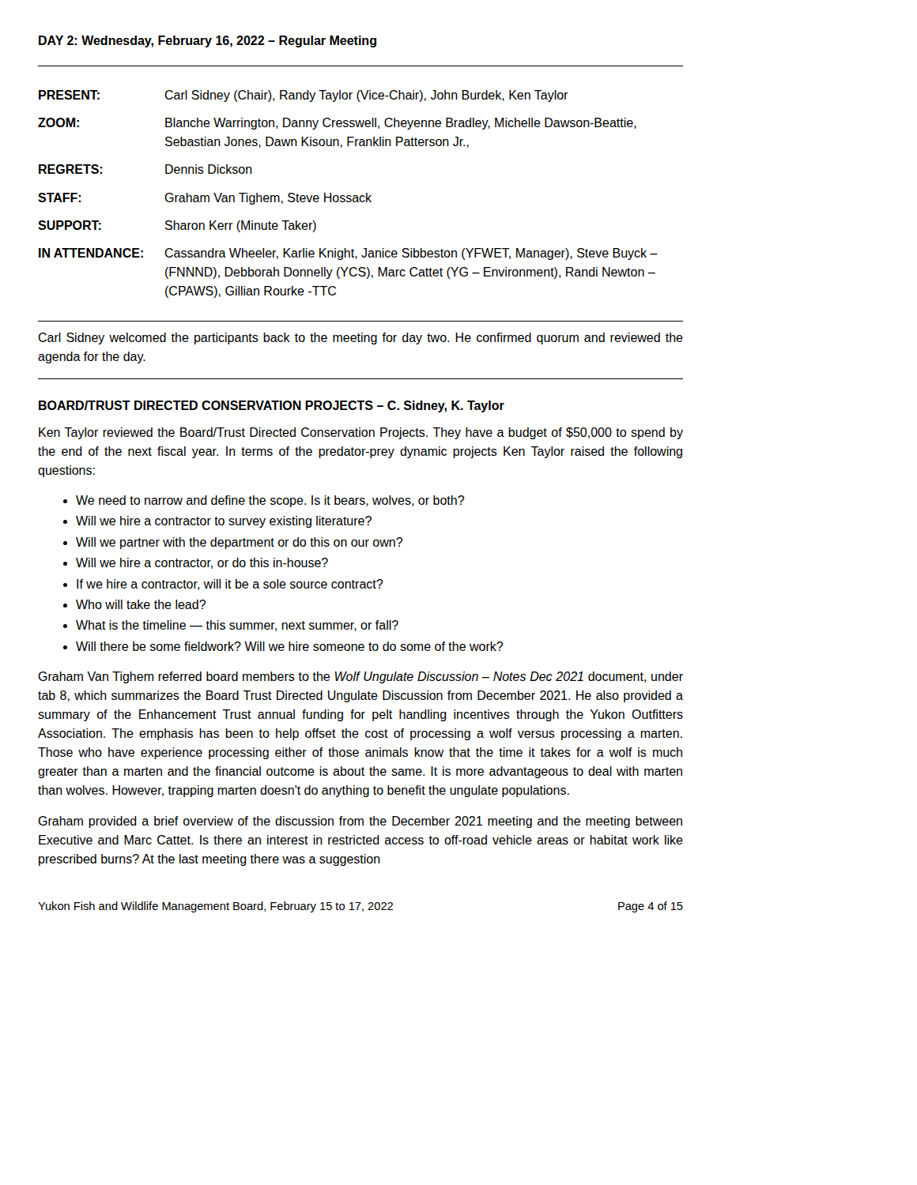DAY 2: Wednesday, February 16, 2022 – Regular Meeting
| PRESENT: | Carl Sidney (Chair), Randy Taylor (Vice-Chair), John Burdek, Ken Taylor |
| ZOOM: | Blanche Warrington, Danny Cresswell, Cheyenne Bradley, Michelle Dawson-Beattie, Sebastian Jones, Dawn Kisoun, Franklin Patterson Jr., |
| REGRETS: | Dennis Dickson |
| STAFF: | Graham Van Tighem, Steve Hossack |
| SUPPORT: | Sharon Kerr (Minute Taker) |
| IN ATTENDANCE: | Cassandra Wheeler, Karlie Knight, Janice Sibbeston (YFWET, Manager), Steve Buyck – (FNNND), Debborah Donnelly (YCS), Marc Cattet (YG – Environment), Randi Newton – (CPAWS), Gillian Rourke -TTC |
Carl Sidney welcomed the participants back to the meeting for day two. He confirmed quorum and reviewed the agenda for the day.
BOARD/TRUST DIRECTED CONSERVATION PROJECTS – C. Sidney, K. Taylor
Ken Taylor reviewed the Board/Trust Directed Conservation Projects. They have a budget of $50,000 to spend by the end of the next fiscal year. In terms of the predator-prey dynamic projects Ken Taylor raised the following questions:
We need to narrow and define the scope. Is it bears, wolves, or both?
Will we hire a contractor to survey existing literature?
Will we partner with the department or do this on our own?
Will we hire a contractor, or do this in-house?
If we hire a contractor, will it be a sole source contract?
Who will take the lead?
What is the timeline — this summer, next summer, or fall?
Will there be some fieldwork? Will we hire someone to do some of the work?
Graham Van Tighem referred board members to the Wolf Ungulate Discussion – Notes Dec 2021 document, under tab 8, which summarizes the Board Trust Directed Ungulate Discussion from December 2021. He also provided a summary of the Enhancement Trust annual funding for pelt handling incentives through the Yukon Outfitters Association. The emphasis has been to help offset the cost of processing a wolf versus processing a marten. Those who have experience processing either of those animals know that the time it takes for a wolf is much greater than a marten and the financial outcome is about the same. It is more advantageous to deal with marten than wolves. However, trapping marten doesn't do anything to benefit the ungulate populations.
Graham provided a brief overview of the discussion from the December 2021 meeting and the meeting between Executive and Marc Cattet. Is there an interest in restricted access to off-road vehicle areas or habitat work like prescribed burns? At the last meeting there was a suggestion
Yukon Fish and Wildlife Management Board, February 15 to 17, 2022 Page 4 of 15